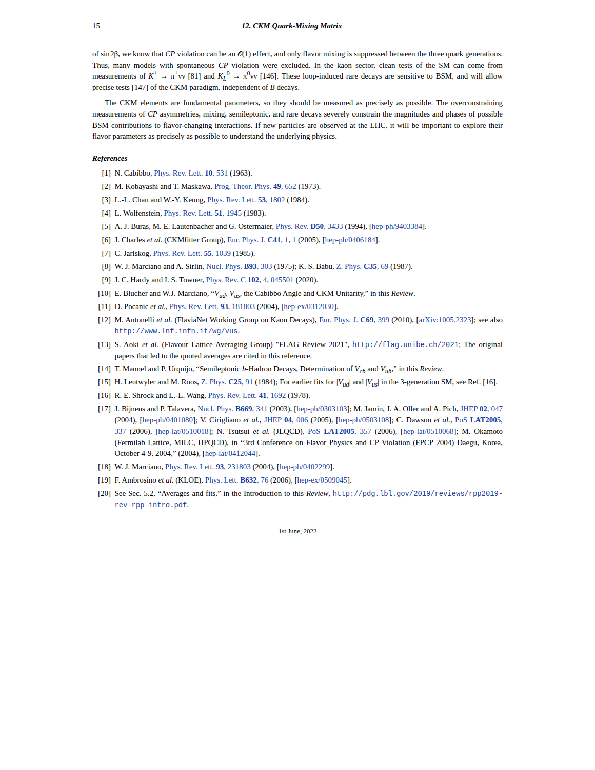15
12. CKM Quark-Mixing Matrix
of sin 2β, we know that CP violation can be an 𝒪(1) effect, and only flavor mixing is suppressed between the three quark generations. Thus, many models with spontaneous CP violation were excluded. In the kaon sector, clean tests of the SM can come from measurements of K+ → π+νν̄ [81] and KL0 → π0νν̄ [146]. These loop-induced rare decays are sensitive to BSM, and will allow precise tests [147] of the CKM paradigm, independent of B decays.
The CKM elements are fundamental parameters, so they should be measured as precisely as possible. The overconstraining measurements of CP asymmetries, mixing, semileptonic, and rare decays severely constrain the magnitudes and phases of possible BSM contributions to flavor-changing interactions. If new particles are observed at the LHC, it will be important to explore their flavor parameters as precisely as possible to understand the underlying physics.
References
N. Cabibbo, Phys. Rev. Lett. 10, 531 (1963).
M. Kobayashi and T. Maskawa, Prog. Theor. Phys. 49, 652 (1973).
L.-L. Chau and W.-Y. Keung, Phys. Rev. Lett. 53, 1802 (1984).
L. Wolfenstein, Phys. Rev. Lett. 51, 1945 (1983).
A. J. Buras, M. E. Lautenbacher and G. Ostermaier, Phys. Rev. D50, 3433 (1994), [hep-ph/9403384].
J. Charles et al. (CKMfitter Group), Eur. Phys. J. C41, 1, 1 (2005), [hep-ph/0406184].
C. Jarlskog, Phys. Rev. Lett. 55, 1039 (1985).
W. J. Marciano and A. Sirlin, Nucl. Phys. B93, 303 (1975); K. S. Babu, Z. Phys. C35, 69 (1987).
J. C. Hardy and I. S. Towner, Phys. Rev. C 102, 4, 045501 (2020).
E. Blucher and W.J. Marciano, “Vud, Vus, the Cabibbo Angle and CKM Unitarity,” in this Review.
D. Pocanic et al., Phys. Rev. Lett. 93, 181803 (2004), [hep-ex/0312030].
M. Antonelli et al. (FlaviaNet Working Group on Kaon Decays), Eur. Phys. J. C69, 399 (2010), [arXiv:1005.2323]; see also http://www.lnf.infn.it/wg/vus.
S. Aoki et al. (Flavour Lattice Averaging Group) "FLAG Review 2021", http://flag.unibe.ch/2021; The original papers that led to the quoted averages are cited in this reference.
T. Mannel and P. Urquijo, “Semileptonic b-Hadron Decays, Determination of Vcb and Vub,” in this Review.
H. Leutwyler and M. Roos, Z. Phys. C25, 91 (1984); For earlier fits for |Vud| and |Vus| in the 3-generation SM, see Ref. [16].
R. E. Shrock and L.-L. Wang, Phys. Rev. Lett. 41, 1692 (1978).
J. Bijnens and P. Talavera, Nucl. Phys. B669, 341 (2003), [hep-ph/0303103]; M. Jamin, J. A. Oller and A. Pich, JHEP 02, 047 (2004), [hep-ph/0401080]; V. Cirigliano et al., JHEP 04, 006 (2005), [hep-ph/0503108]; C. Dawson et al., PoS LAT2005, 337 (2006), [hep-lat/0510018]; N. Tsutsui et al. (JLQCD), PoS LAT2005, 357 (2006), [hep-lat/0510068]; M. Okamoto (Fermilab Lattice, MILC, HPQCD), in “3rd Conference on Flavor Physics and CP Violation (FPCP 2004) Daegu, Korea, October 4-9, 2004,” (2004), [hep-lat/0412044].
W. J. Marciano, Phys. Rev. Lett. 93, 231803 (2004), [hep-ph/0402299].
F. Ambrosino et al. (KLOE), Phys. Lett. B632, 76 (2006), [hep-ex/0509045].
See Sec. 5.2, “Averages and fits,” in the Introduction to this Review, http://pdg.lbl.gov/2019/reviews/rpp2019-rev-rpp-intro.pdf.
1st June, 2022